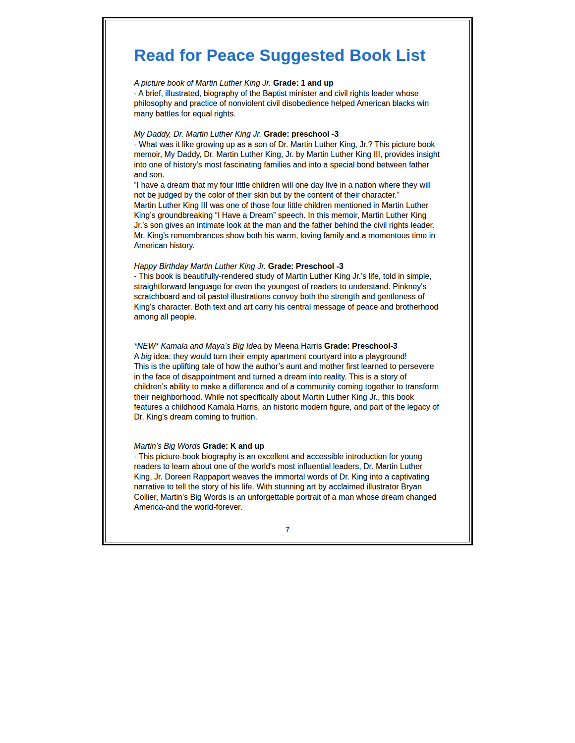Read for Peace Suggested Book List
A picture book of Martin Luther King Jr. Grade: 1 and up
- A brief, illustrated, biography of the Baptist minister and civil rights leader whose philosophy and practice of nonviolent civil disobedience helped American blacks win many battles for equal rights.
My Daddy, Dr. Martin Luther King Jr. Grade: preschool -3
- What was it like growing up as a son of Dr. Martin Luther King, Jr.? This picture book memoir, My Daddy, Dr. Martin Luther King, Jr. by Martin Luther King III, provides insight into one of history’s most fascinating families and into a special bond between father and son.
“I have a dream that my four little children will one day live in a nation where they will not be judged by the color of their skin but by the content of their character.”
Martin Luther King III was one of those four little children mentioned in Martin Luther King’s groundbreaking “I Have a Dream” speech. In this memoir, Martin Luther King Jr.’s son gives an intimate look at the man and the father behind the civil rights leader. Mr. King’s remembrances show both his warm, loving family and a momentous time in American history.
Happy Birthday Martin Luther King Jr. Grade: Preschool -3
- This book is beautifully-rendered study of Martin Luther King Jr.'s life, told in simple, straightforward language for even the youngest of readers to understand. Pinkney's scratchboard and oil pastel illustrations convey both the strength and gentleness of King's character. Both text and art carry his central message of peace and brotherhood among all people.
*NEW* Kamala and Maya’s Big Idea by Meena Harris Grade: Preschool-3
A big idea: they would turn their empty apartment courtyard into a playground!
This is the uplifting tale of how the author’s aunt and mother first learned to persevere in the face of disappointment and turned a dream into reality. This is a story of children’s ability to make a difference and of a community coming together to transform their neighborhood. While not specifically about Martin Luther King Jr., this book features a childhood Kamala Harris, an historic modern figure, and part of the legacy of Dr. King’s dream coming to fruition.
Martin’s Big Words Grade: K and up
- This picture-book biography is an excellent and accessible introduction for young readers to learn about one of the world's most influential leaders, Dr. Martin Luther King, Jr. Doreen Rappaport weaves the immortal words of Dr. King into a captivating narrative to tell the story of his life. With stunning art by acclaimed illustrator Bryan Collier, Martin's Big Words is an unforgettable portrait of a man whose dream changed America-and the world-forever.
7